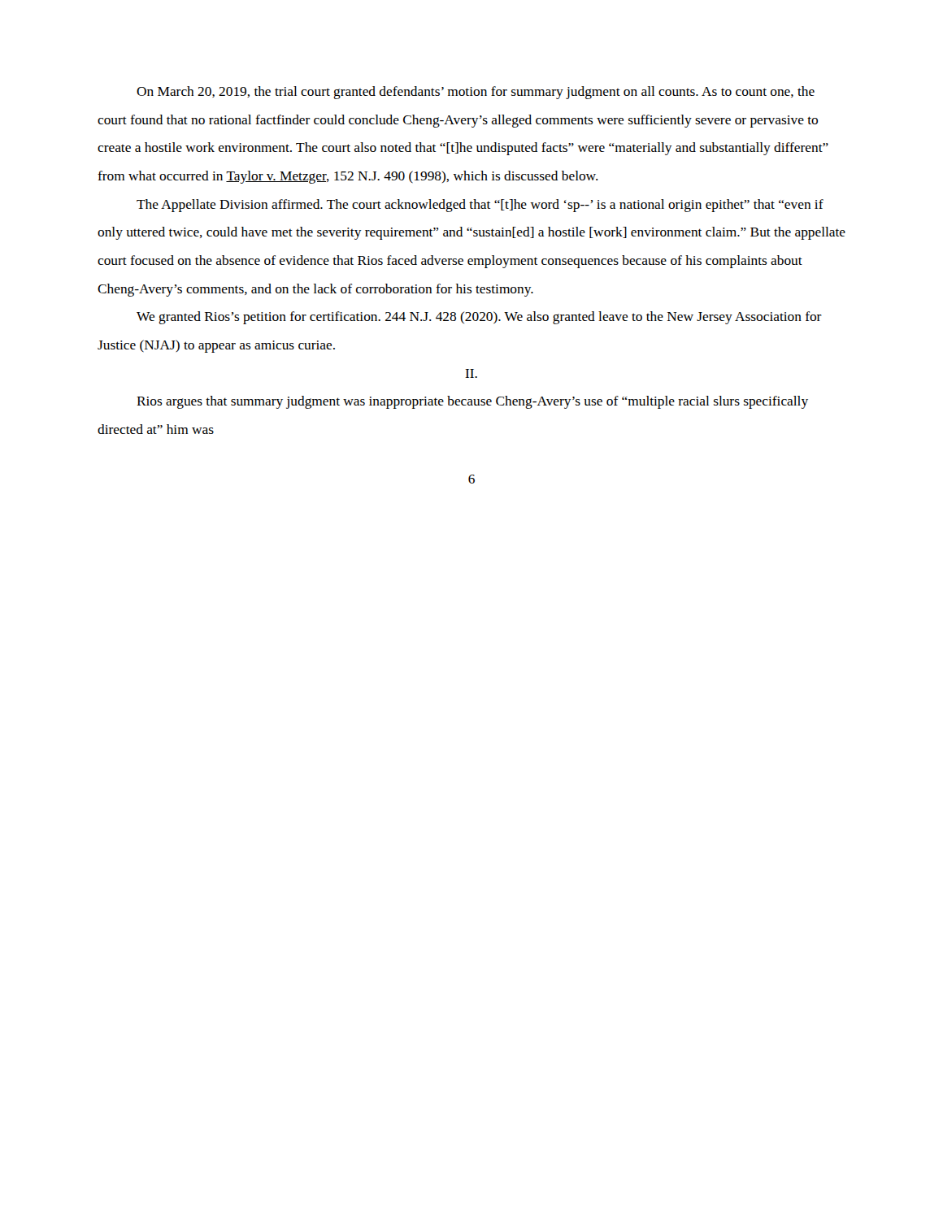On March 20, 2019, the trial court granted defendants’ motion for summary judgment on all counts. As to count one, the court found that no rational factfinder could conclude Cheng-Avery’s alleged comments were sufficiently severe or pervasive to create a hostile work environment. The court also noted that “[t]he undisputed facts” were “materially and substantially different” from what occurred in Taylor v. Metzger, 152 N.J. 490 (1998), which is discussed below.
The Appellate Division affirmed. The court acknowledged that “[t]he word ‘sp--’ is a national origin epithet” that “even if only uttered twice, could have met the severity requirement” and “sustain[ed] a hostile [work] environment claim.” But the appellate court focused on the absence of evidence that Rios faced adverse employment consequences because of his complaints about Cheng-Avery’s comments, and on the lack of corroboration for his testimony.
We granted Rios’s petition for certification. 244 N.J. 428 (2020). We also granted leave to the New Jersey Association for Justice (NJAJ) to appear as amicus curiae.
II.
Rios argues that summary judgment was inappropriate because Cheng-Avery’s use of “multiple racial slurs specifically directed at” him was
6